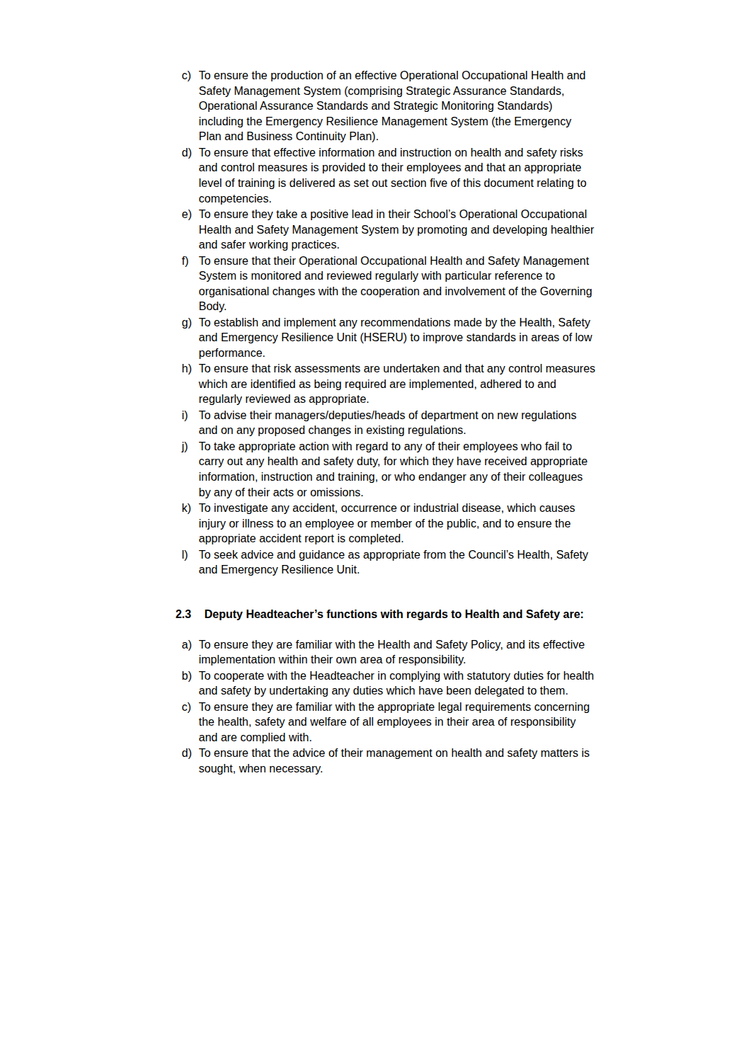c) To ensure the production of an effective Operational Occupational Health and Safety Management System (comprising Strategic Assurance Standards, Operational Assurance Standards and Strategic Monitoring Standards) including the Emergency Resilience Management System (the Emergency Plan and Business Continuity Plan).
d) To ensure that effective information and instruction on health and safety risks and control measures is provided to their employees and that an appropriate level of training is delivered as set out section five of this document relating to competencies.
e) To ensure they take a positive lead in their School’s Operational Occupational Health and Safety Management System by promoting and developing healthier and safer working practices.
f) To ensure that their Operational Occupational Health and Safety Management System is monitored and reviewed regularly with particular reference to organisational changes with the cooperation and involvement of the Governing Body.
g) To establish and implement any recommendations made by the Health, Safety and Emergency Resilience Unit (HSERU) to improve standards in areas of low performance.
h) To ensure that risk assessments are undertaken and that any control measures which are identified as being required are implemented, adhered to and regularly reviewed as appropriate.
i) To advise their managers/deputies/heads of department on new regulations and on any proposed changes in existing regulations.
j) To take appropriate action with regard to any of their employees who fail to carry out any health and safety duty, for which they have received appropriate information, instruction and training, or who endanger any of their colleagues by any of their acts or omissions.
k) To investigate any accident, occurrence or industrial disease, which causes injury or illness to an employee or member of the public, and to ensure the appropriate accident report is completed.
l) To seek advice and guidance as appropriate from the Council’s Health, Safety and Emergency Resilience Unit.
2.3 Deputy Headteacher’s functions with regards to Health and Safety are:
a) To ensure they are familiar with the Health and Safety Policy, and its effective implementation within their own area of responsibility.
b) To cooperate with the Headteacher in complying with statutory duties for health and safety by undertaking any duties which have been delegated to them.
c) To ensure they are familiar with the appropriate legal requirements concerning the health, safety and welfare of all employees in their area of responsibility and are complied with.
d) To ensure that the advice of their management on health and safety matters is sought, when necessary.